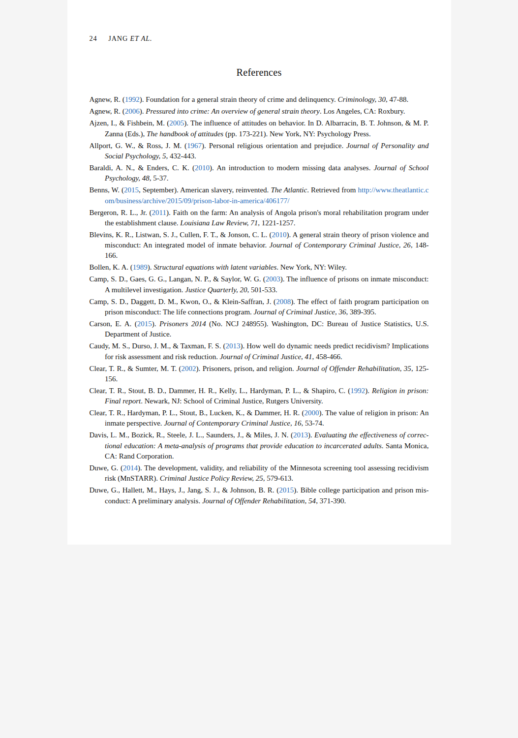24 JANG ET AL.
References
Agnew, R. (1992). Foundation for a general strain theory of crime and delinquency. Criminology, 30, 47-88.
Agnew, R. (2006). Pressured into crime: An overview of general strain theory. Los Angeles, CA: Roxbury.
Ajzen, I., & Fishbein, M. (2005). The influence of attitudes on behavior. In D. Albarracin, B. T. Johnson, & M. P. Zanna (Eds.), The handbook of attitudes (pp. 173-221). New York, NY: Psychology Press.
Allport, G. W., & Ross, J. M. (1967). Personal religious orientation and prejudice. Journal of Personality and Social Psychology, 5, 432-443.
Baraldi, A. N., & Enders, C. K. (2010). An introduction to modern missing data analyses. Journal of School Psychology, 48, 5-37.
Benns, W. (2015, September). American slavery, reinvented. The Atlantic. Retrieved from http://www.theatlantic.com/business/archive/2015/09/prison-labor-in-america/406177/
Bergeron, R. L., Jr. (2011). Faith on the farm: An analysis of Angola prison's moral rehabilitation program under the establishment clause. Louisiana Law Review, 71, 1221-1257.
Blevins, K. R., Listwan, S. J., Cullen, F. T., & Jonson, C. L. (2010). A general strain theory of prison violence and misconduct: An integrated model of inmate behavior. Journal of Contemporary Criminal Justice, 26, 148-166.
Bollen, K. A. (1989). Structural equations with latent variables. New York, NY: Wiley.
Camp, S. D., Gaes, G. G., Langan, N. P., & Saylor, W. G. (2003). The influence of prisons on inmate misconduct: A multilevel investigation. Justice Quarterly, 20, 501-533.
Camp, S. D., Daggett, D. M., Kwon, O., & Klein-Saffran, J. (2008). The effect of faith program participation on prison misconduct: The life connections program. Journal of Criminal Justice, 36, 389-395.
Carson, E. A. (2015). Prisoners 2014 (No. NCJ 248955). Washington, DC: Bureau of Justice Statistics, U.S. Department of Justice.
Caudy, M. S., Durso, J. M., & Taxman, F. S. (2013). How well do dynamic needs predict recidivism? Implications for risk assessment and risk reduction. Journal of Criminal Justice, 41, 458-466.
Clear, T. R., & Sumter, M. T. (2002). Prisoners, prison, and religion. Journal of Offender Rehabilitation, 35, 125-156.
Clear, T. R., Stout, B. D., Dammer, H. R., Kelly, L., Hardyman, P. L., & Shapiro, C. (1992). Religion in prison: Final report. Newark, NJ: School of Criminal Justice, Rutgers University.
Clear, T. R., Hardyman, P. L., Stout, B., Lucken, K., & Dammer, H. R. (2000). The value of religion in prison: An inmate perspective. Journal of Contemporary Criminal Justice, 16, 53-74.
Davis, L. M., Bozick, R., Steele, J. L., Saunders, J., & Miles, J. N. (2013). Evaluating the effectiveness of correctional education: A meta-analysis of programs that provide education to incarcerated adults. Santa Monica, CA: Rand Corporation.
Duwe, G. (2014). The development, validity, and reliability of the Minnesota screening tool assessing recidivism risk (MnSTARR). Criminal Justice Policy Review, 25, 579-613.
Duwe, G., Hallett, M., Hays, J., Jang, S. J., & Johnson, B. R. (2015). Bible college participation and prison misconduct: A preliminary analysis. Journal of Offender Rehabilitation, 54, 371-390.